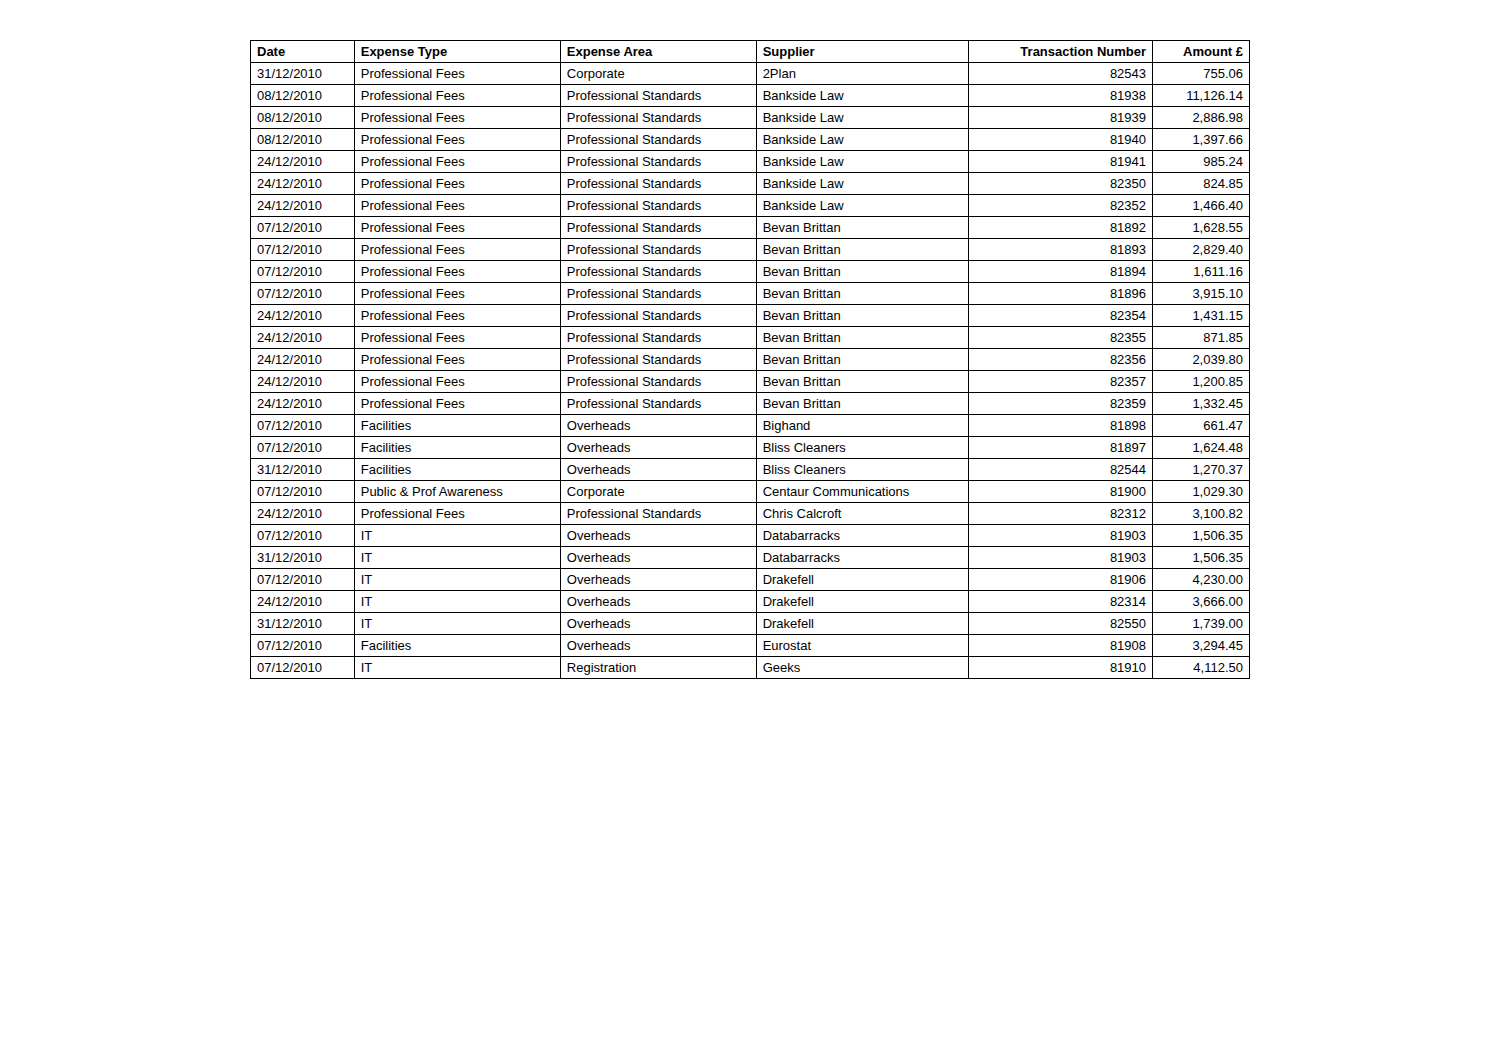Expense transactions
| Date | Expense Type | Expense Area | Supplier | Transaction Number | Amount £ |
| --- | --- | --- | --- | --- | --- |
| 31/12/2010 | Professional Fees | Corporate | 2Plan | 82543 | 755.06 |
| 08/12/2010 | Professional Fees | Professional Standards | Bankside Law | 81938 | 11,126.14 |
| 08/12/2010 | Professional Fees | Professional Standards | Bankside Law | 81939 | 2,886.98 |
| 08/12/2010 | Professional Fees | Professional Standards | Bankside Law | 81940 | 1,397.66 |
| 24/12/2010 | Professional Fees | Professional Standards | Bankside Law | 81941 | 985.24 |
| 24/12/2010 | Professional Fees | Professional Standards | Bankside Law | 82350 | 824.85 |
| 24/12/2010 | Professional Fees | Professional Standards | Bankside Law | 82352 | 1,466.40 |
| 07/12/2010 | Professional Fees | Professional Standards | Bevan Brittan | 81892 | 1,628.55 |
| 07/12/2010 | Professional Fees | Professional Standards | Bevan Brittan | 81893 | 2,829.40 |
| 07/12/2010 | Professional Fees | Professional Standards | Bevan Brittan | 81894 | 1,611.16 |
| 07/12/2010 | Professional Fees | Professional Standards | Bevan Brittan | 81896 | 3,915.10 |
| 24/12/2010 | Professional Fees | Professional Standards | Bevan Brittan | 82354 | 1,431.15 |
| 24/12/2010 | Professional Fees | Professional Standards | Bevan Brittan | 82355 | 871.85 |
| 24/12/2010 | Professional Fees | Professional Standards | Bevan Brittan | 82356 | 2,039.80 |
| 24/12/2010 | Professional Fees | Professional Standards | Bevan Brittan | 82357 | 1,200.85 |
| 24/12/2010 | Professional Fees | Professional Standards | Bevan Brittan | 82359 | 1,332.45 |
| 07/12/2010 | Facilities | Overheads | Bighand | 81898 | 661.47 |
| 07/12/2010 | Facilities | Overheads | Bliss Cleaners | 81897 | 1,624.48 |
| 31/12/2010 | Facilities | Overheads | Bliss Cleaners | 82544 | 1,270.37 |
| 07/12/2010 | Public & Prof Awareness | Corporate | Centaur Communications | 81900 | 1,029.30 |
| 24/12/2010 | Professional Fees | Professional Standards | Chris Calcroft | 82312 | 3,100.82 |
| 07/12/2010 | IT | Overheads | Databarracks | 81903 | 1,506.35 |
| 31/12/2010 | IT | Overheads | Databarracks | 81903 | 1,506.35 |
| 07/12/2010 | IT | Overheads | Drakefell | 81906 | 4,230.00 |
| 24/12/2010 | IT | Overheads | Drakefell | 82314 | 3,666.00 |
| 31/12/2010 | IT | Overheads | Drakefell | 82550 | 1,739.00 |
| 07/12/2010 | Facilities | Overheads | Eurostat | 81908 | 3,294.45 |
| 07/12/2010 | IT | Registration | Geeks | 81910 | 4,112.50 |